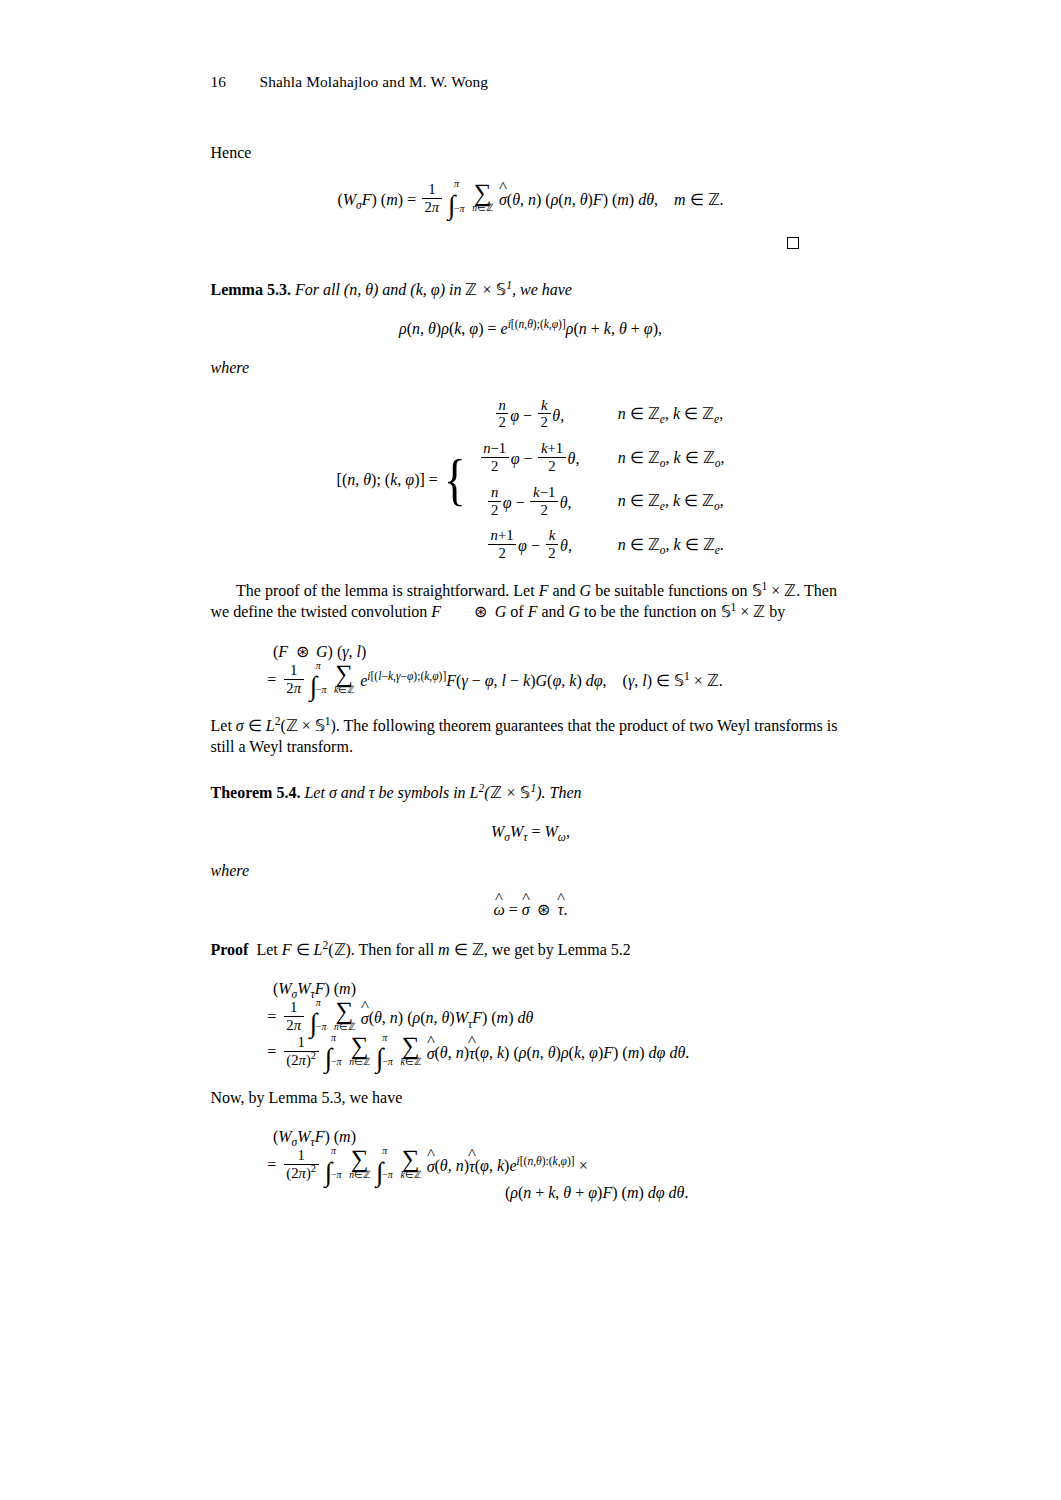16 Shahla Molahajloo and M. W. Wong
Hence
(WσF) (m) = 12π ∫π−π ∑n∈ℤ σ(θ, n) (ρ(n, θ)F) (m) dθ, m ∈ ℤ.
Lemma 5.3. For all (n, θ) and (k, φ) in ℤ × 𝕊1, we have
ρ(n, θ)ρ(k, φ) = ei[(n,θ);(k,φ)]ρ(n + k, θ + φ),
where
[(n, θ); (k, φ)] = { n 2 φ − k 2 θ, n ∈ ℤe, k ∈ ℤe, n−12 φ − k+12 θ, n ∈ ℤo, k ∈ ℤo, n 2 φ − k−12 θ, n ∈ ℤe, k ∈ ℤo, n+12 φ − k 2 θ, n ∈ ℤo, k ∈ ℤe.
The proof of the lemma is straightforward. Let F and G be suitable functions on 𝕊1 × ℤ. Then we define the twisted convolution F ⊛ G of F and G to be the function on 𝕊1 × ℤ by
(F ⊛ G) (γ, l)
=
12π ∫π−π ∑k∈ℤ ei[(l−k,γ−φ);(k,φ)]F(γ − φ, l − k)G(φ, k) dφ, (γ, l) ∈ 𝕊1 × ℤ.
Let σ ∈ L2(ℤ × 𝕊1). The following theorem guarantees that the product of two Weyl transforms is still a Weyl transform.
Theorem 5.4. Let σ and τ be symbols in L2(ℤ × 𝕊1). Then
WσWτ = Wω,
where
ω = σ ⊛ τ.
Proof Let F ∈ L2(ℤ). Then for all m ∈ ℤ, we get by Lemma 5.2
(WσWτF) (m)
=
12π ∫π−π ∑n∈ℤ σ(θ, n) (ρ(n, θ)WτF) (m) dθ
=
1(2π)2 ∫π−π ∑n∈ℤ ∫π−π ∑k∈ℤ σ(θ, n)τ(φ, k) (ρ(n, θ)ρ(k, φ)F) (m) dφ dθ.
Now, by Lemma 5.3, we have
(WσWτF) (m)
=
1(2π)2 ∫π−π ∑n∈ℤ ∫π−π ∑k∈ℤ σ(θ, n)τ(φ, k)ei[(n,θ):(k,φ)] ×
(ρ(n + k, θ + φ)F) (m) dφ dθ.